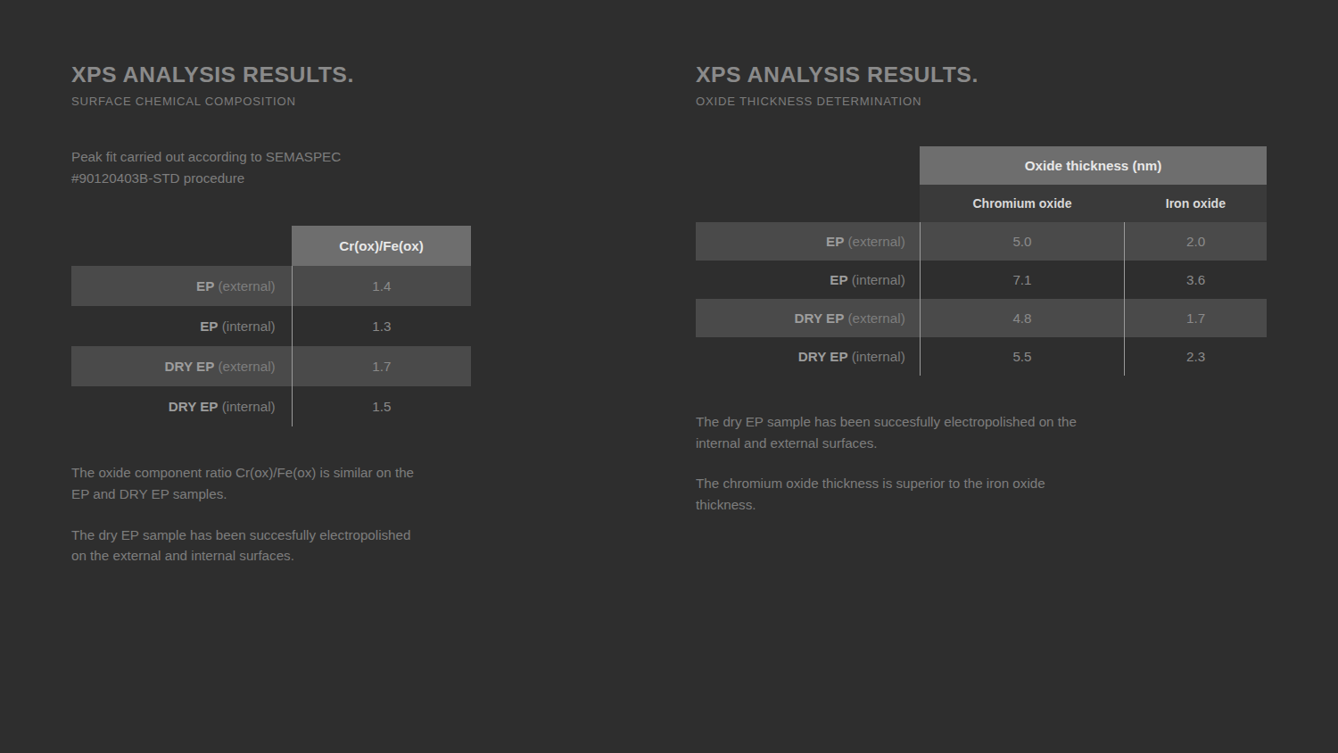XPS Analysis Results.
Surface Chemical Composition
Peak fit carried out according to SEMASPEC #90120403B-STD procedure
| | Cr(ox)/Fe(ox) |
| --- | --- |
| EP (external) | 1.4 |
| EP (internal) | 1.3 |
| DRY EP (external) | 1.7 |
| DRY EP (internal) | 1.5 |
The oxide component ratio Cr(ox)/Fe(ox) is similar on the EP and DRY EP samples.
The dry EP sample has been succesfully electropolished on the external and internal surfaces.
XPS Analysis Results.
Oxide Thickness Determination
| | Oxide thickness (nm) |
| --- | --- |
| | Chromium oxide | Iron oxide |
| EP (external) | 5.0 | 2.0 |
| EP (internal) | 7.1 | 3.6 |
| DRY EP (external) | 4.8 | 1.7 |
| DRY EP (internal) | 5.5 | 2.3 |
The dry EP sample has been succesfully electropolished on the internal and external surfaces.
The chromium oxide thickness is superior to the iron oxide thickness.